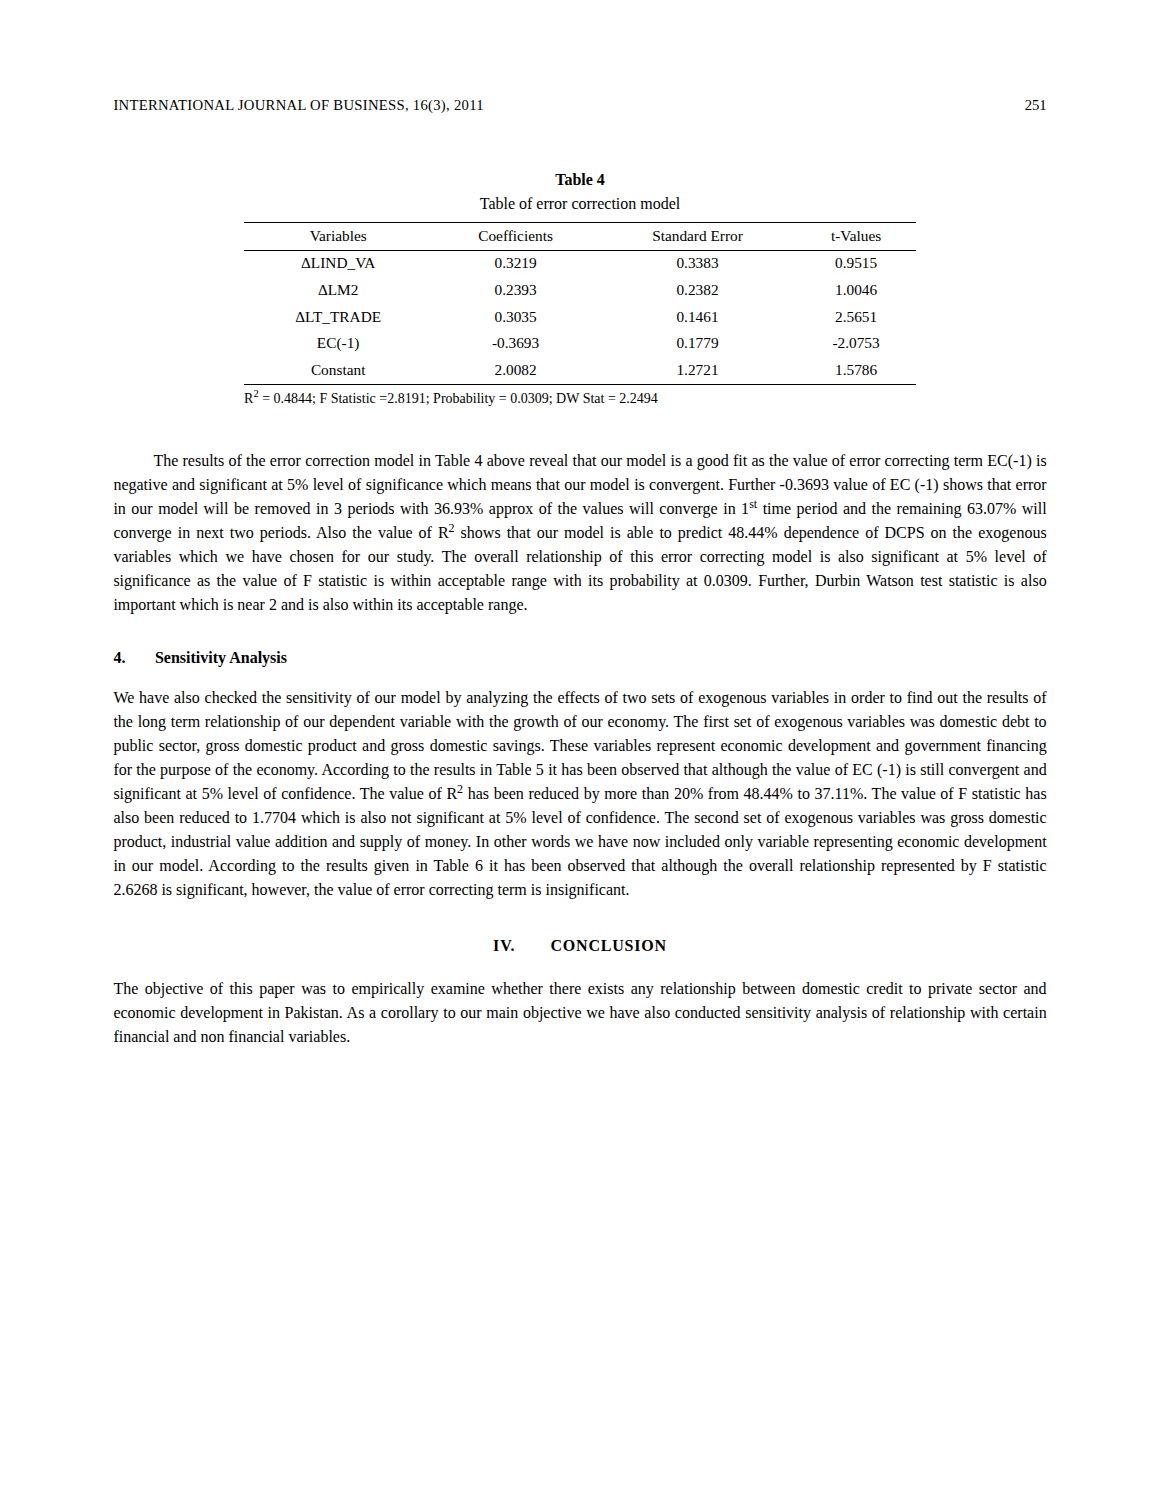INTERNATIONAL JOURNAL OF BUSINESS, 16(3), 2011 251
Table 4 Table of error correction model
| Variables | Coefficients | Standard Error | t-Values |
| --- | --- | --- | --- |
| ΔLIND_VA | 0.3219 | 0.3383 | 0.9515 |
| ΔLM2 | 0.2393 | 0.2382 | 1.0046 |
| ΔLT_TRADE | 0.3035 | 0.1461 | 2.5651 |
| EC(-1) | -0.3693 | 0.1779 | -2.0753 |
| Constant | 2.0082 | 1.2721 | 1.5786 |
R2 = 0.4844; F Statistic =2.8191; Probability = 0.0309; DW Stat = 2.2494
The results of the error correction model in Table 4 above reveal that our model is a good fit as the value of error correcting term EC(-1) is negative and significant at 5% level of significance which means that our model is convergent. Further -0.3693 value of EC (-1) shows that error in our model will be removed in 3 periods with 36.93% approx of the values will converge in 1st time period and the remaining 63.07% will converge in next two periods. Also the value of R2 shows that our model is able to predict 48.44% dependence of DCPS on the exogenous variables which we have chosen for our study. The overall relationship of this error correcting model is also significant at 5% level of significance as the value of F statistic is within acceptable range with its probability at 0.0309. Further, Durbin Watson test statistic is also important which is near 2 and is also within its acceptable range.
4. Sensitivity Analysis
We have also checked the sensitivity of our model by analyzing the effects of two sets of exogenous variables in order to find out the results of the long term relationship of our dependent variable with the growth of our economy. The first set of exogenous variables was domestic debt to public sector, gross domestic product and gross domestic savings. These variables represent economic development and government financing for the purpose of the economy. According to the results in Table 5 it has been observed that although the value of EC (-1) is still convergent and significant at 5% level of confidence. The value of R2 has been reduced by more than 20% from 48.44% to 37.11%. The value of F statistic has also been reduced to 1.7704 which is also not significant at 5% level of confidence. The second set of exogenous variables was gross domestic product, industrial value addition and supply of money. In other words we have now included only variable representing economic development in our model. According to the results given in Table 6 it has been observed that although the overall relationship represented by F statistic 2.6268 is significant, however, the value of error correcting term is insignificant.
IV. CONCLUSION
The objective of this paper was to empirically examine whether there exists any relationship between domestic credit to private sector and economic development in Pakistan. As a corollary to our main objective we have also conducted sensitivity analysis of relationship with certain financial and non financial variables.